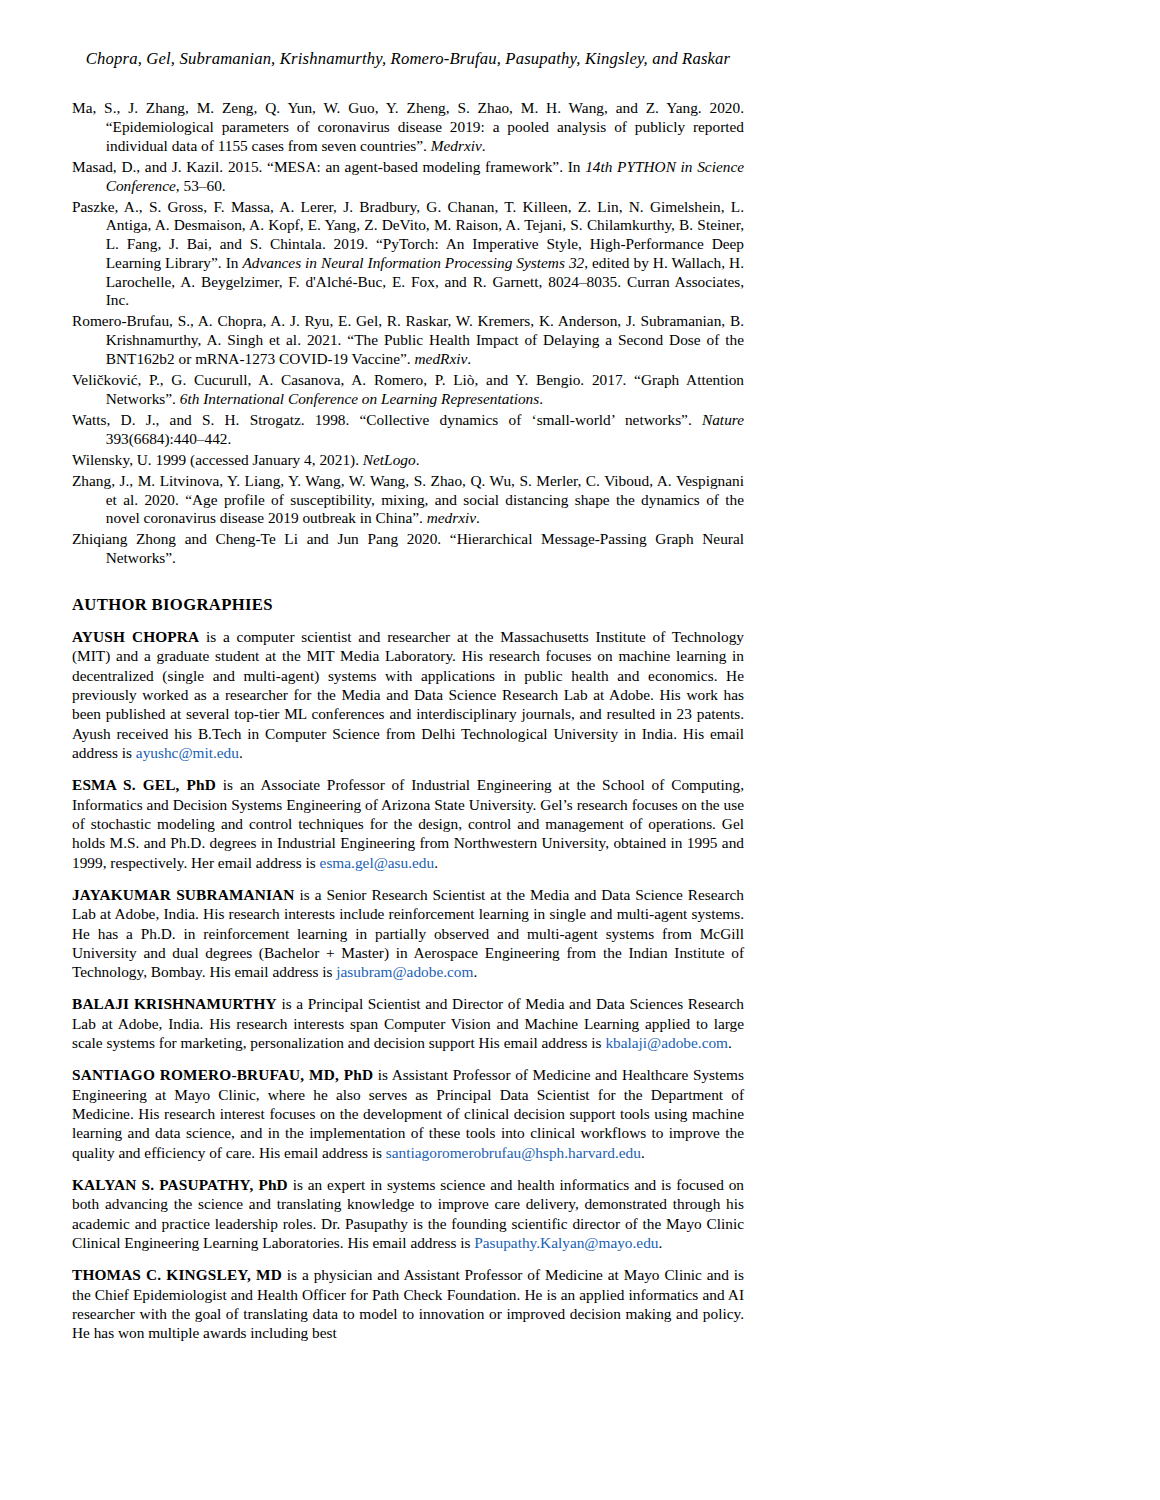Chopra, Gel, Subramanian, Krishnamurthy, Romero-Brufau, Pasupathy, Kingsley, and Raskar
Ma, S., J. Zhang, M. Zeng, Q. Yun, W. Guo, Y. Zheng, S. Zhao, M. H. Wang, and Z. Yang. 2020. “Epidemiological parameters of coronavirus disease 2019: a pooled analysis of publicly reported individual data of 1155 cases from seven countries”. Medrxiv.
Masad, D., and J. Kazil. 2015. “MESA: an agent-based modeling framework”. In 14th PYTHON in Science Conference, 53–60.
Paszke, A., S. Gross, F. Massa, A. Lerer, J. Bradbury, G. Chanan, T. Killeen, Z. Lin, N. Gimelshein, L. Antiga, A. Desmaison, A. Kopf, E. Yang, Z. DeVito, M. Raison, A. Tejani, S. Chilamkurthy, B. Steiner, L. Fang, J. Bai, and S. Chintala. 2019. “PyTorch: An Imperative Style, High-Performance Deep Learning Library”. In Advances in Neural Information Processing Systems 32, edited by H. Wallach, H. Larochelle, A. Beygelzimer, F. d'Alché-Buc, E. Fox, and R. Garnett, 8024–8035. Curran Associates, Inc.
Romero-Brufau, S., A. Chopra, A. J. Ryu, E. Gel, R. Raskar, W. Kremers, K. Anderson, J. Subramanian, B. Krishnamurthy, A. Singh et al. 2021. “The Public Health Impact of Delaying a Second Dose of the BNT162b2 or mRNA-1273 COVID-19 Vaccine”. medRxiv.
Veličković, P., G. Cucurull, A. Casanova, A. Romero, P. Liò, and Y. Bengio. 2017. “Graph Attention Networks”. 6th International Conference on Learning Representations.
Watts, D. J., and S. H. Strogatz. 1998. “Collective dynamics of ‘small-world’ networks”. Nature 393(6684):440–442.
Wilensky, U. 1999 (accessed January 4, 2021). NetLogo.
Zhang, J., M. Litvinova, Y. Liang, Y. Wang, W. Wang, S. Zhao, Q. Wu, S. Merler, C. Viboud, A. Vespignani et al. 2020. “Age profile of susceptibility, mixing, and social distancing shape the dynamics of the novel coronavirus disease 2019 outbreak in China”. medrxiv.
Zhiqiang Zhong and Cheng-Te Li and Jun Pang 2020. “Hierarchical Message-Passing Graph Neural Networks”.
AUTHOR BIOGRAPHIES
AYUSH CHOPRA is a computer scientist and researcher at the Massachusetts Institute of Technology (MIT) and a graduate student at the MIT Media Laboratory. His research focuses on machine learning in decentralized (single and multi-agent) systems with applications in public health and economics. He previously worked as a researcher for the Media and Data Science Research Lab at Adobe. His work has been published at several top-tier ML conferences and interdisciplinary journals, and resulted in 23 patents. Ayush received his B.Tech in Computer Science from Delhi Technological University in India. His email address is ayushc@mit.edu.
ESMA S. GEL, PhD is an Associate Professor of Industrial Engineering at the School of Computing, Informatics and Decision Systems Engineering of Arizona State University. Gel’s research focuses on the use of stochastic modeling and control techniques for the design, control and management of operations. Gel holds M.S. and Ph.D. degrees in Industrial Engineering from Northwestern University, obtained in 1995 and 1999, respectively. Her email address is esma.gel@asu.edu.
JAYAKUMAR SUBRAMANIAN is a Senior Research Scientist at the Media and Data Science Research Lab at Adobe, India. His research interests include reinforcement learning in single and multi-agent systems. He has a Ph.D. in reinforcement learning in partially observed and multi-agent systems from McGill University and dual degrees (Bachelor + Master) in Aerospace Engineering from the Indian Institute of Technology, Bombay. His email address is jasubram@adobe.com.
BALAJI KRISHNAMURTHY is a Principal Scientist and Director of Media and Data Sciences Research Lab at Adobe, India. His research interests span Computer Vision and Machine Learning applied to large scale systems for marketing, personalization and decision support His email address is kbalaji@adobe.com.
SANTIAGO ROMERO-BRUFAU, MD, PhD is Assistant Professor of Medicine and Healthcare Systems Engineering at Mayo Clinic, where he also serves as Principal Data Scientist for the Department of Medicine. His research interest focuses on the development of clinical decision support tools using machine learning and data science, and in the implementation of these tools into clinical workflows to improve the quality and efficiency of care. His email address is santiagoromerobrufau@hsph.harvard.edu.
KALYAN S. PASUPATHY, PhD is an expert in systems science and health informatics and is focused on both advancing the science and translating knowledge to improve care delivery, demonstrated through his academic and practice leadership roles. Dr. Pasupathy is the founding scientific director of the Mayo Clinic Clinical Engineering Learning Laboratories. His email address is Pasupathy.Kalyan@mayo.edu.
THOMAS C. KINGSLEY, MD is a physician and Assistant Professor of Medicine at Mayo Clinic and is the Chief Epidemiologist and Health Officer for Path Check Foundation. He is an applied informatics and AI researcher with the goal of translating data to model to innovation or improved decision making and policy. He has won multiple awards including best